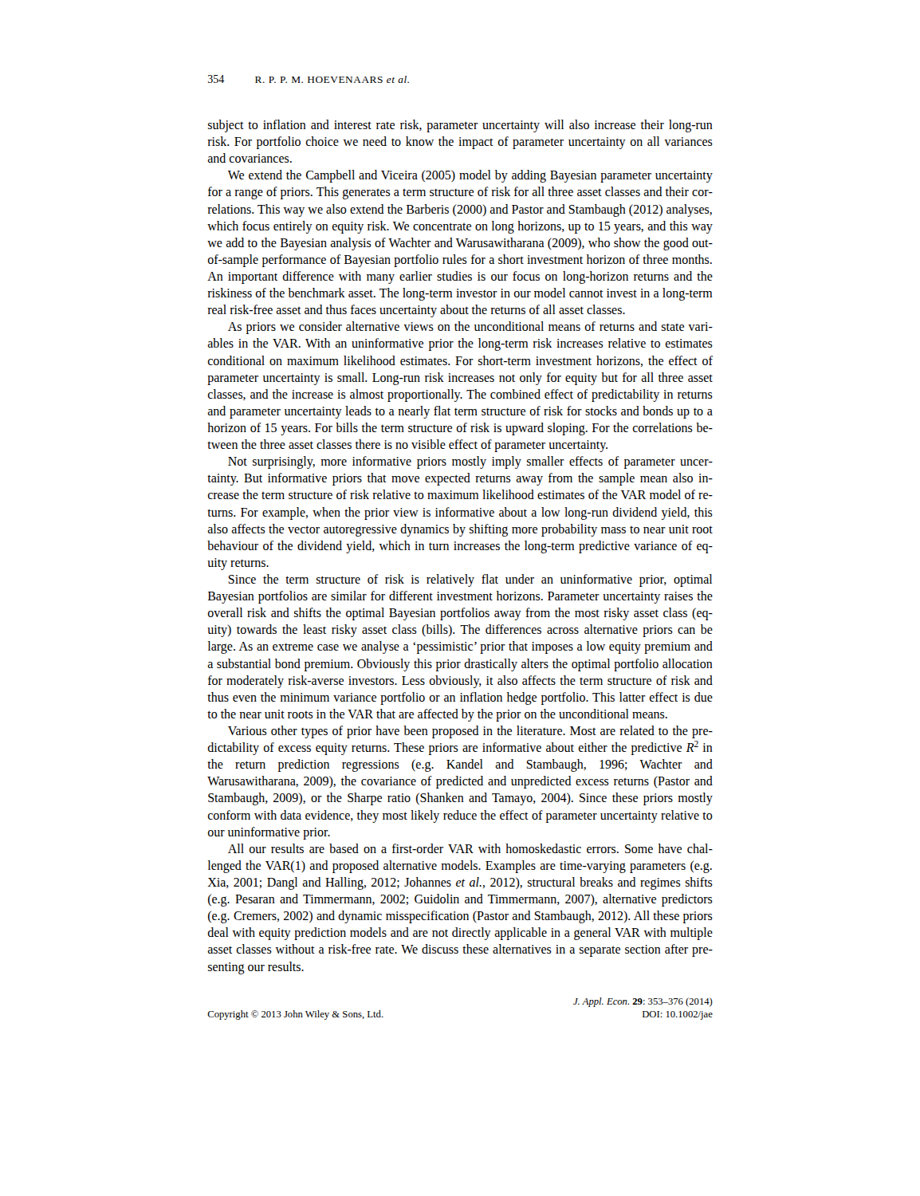354 R. P. P. M. Hoevenaars et al.
subject to inflation and interest rate risk, parameter uncertainty will also increase their long-run risk. For portfolio choice we need to know the impact of parameter uncertainty on all variances and covariances.
We extend the Campbell and Viceira (2005) model by adding Bayesian parameter uncertainty for a range of priors. This generates a term structure of risk for all three asset classes and their correlations. This way we also extend the Barberis (2000) and Pastor and Stambaugh (2012) analyses, which focus entirely on equity risk. We concentrate on long horizons, up to 15 years, and this way we add to the Bayesian analysis of Wachter and Warusawitharana (2009), who show the good out-of-sample performance of Bayesian portfolio rules for a short investment horizon of three months. An important difference with many earlier studies is our focus on long-horizon returns and the riskiness of the benchmark asset. The long-term investor in our model cannot invest in a long-term real risk-free asset and thus faces uncertainty about the returns of all asset classes.
As priors we consider alternative views on the unconditional means of returns and state variables in the VAR. With an uninformative prior the long-term risk increases relative to estimates conditional on maximum likelihood estimates. For short-term investment horizons, the effect of parameter uncertainty is small. Long-run risk increases not only for equity but for all three asset classes, and the increase is almost proportionally. The combined effect of predictability in returns and parameter uncertainty leads to a nearly flat term structure of risk for stocks and bonds up to a horizon of 15 years. For bills the term structure of risk is upward sloping. For the correlations between the three asset classes there is no visible effect of parameter uncertainty.
Not surprisingly, more informative priors mostly imply smaller effects of parameter uncertainty. But informative priors that move expected returns away from the sample mean also increase the term structure of risk relative to maximum likelihood estimates of the VAR model of returns. For example, when the prior view is informative about a low long-run dividend yield, this also affects the vector autoregressive dynamics by shifting more probability mass to near unit root behaviour of the dividend yield, which in turn increases the long-term predictive variance of equity returns.
Since the term structure of risk is relatively flat under an uninformative prior, optimal Bayesian portfolios are similar for different investment horizons. Parameter uncertainty raises the overall risk and shifts the optimal Bayesian portfolios away from the most risky asset class (equity) towards the least risky asset class (bills). The differences across alternative priors can be large. As an extreme case we analyse a ‘pessimistic’ prior that imposes a low equity premium and a substantial bond premium. Obviously this prior drastically alters the optimal portfolio allocation for moderately risk-averse investors. Less obviously, it also affects the term structure of risk and thus even the minimum variance portfolio or an inflation hedge portfolio. This latter effect is due to the near unit roots in the VAR that are affected by the prior on the unconditional means.
Various other types of prior have been proposed in the literature. Most are related to the predictability of excess equity returns. These priors are informative about either the predictive R2 in the return prediction regressions (e.g. Kandel and Stambaugh, 1996; Wachter and Warusawitharana, 2009), the covariance of predicted and unpredicted excess returns (Pastor and Stambaugh, 2009), or the Sharpe ratio (Shanken and Tamayo, 2004). Since these priors mostly conform with data evidence, they most likely reduce the effect of parameter uncertainty relative to our uninformative prior.
All our results are based on a first-order VAR with homoskedastic errors. Some have challenged the VAR(1) and proposed alternative models. Examples are time-varying parameters (e.g. Xia, 2001; Dangl and Halling, 2012; Johannes et al., 2012), structural breaks and regimes shifts (e.g. Pesaran and Timmermann, 2002; Guidolin and Timmermann, 2007), alternative predictors (e.g. Cremers, 2002) and dynamic misspecification (Pastor and Stambaugh, 2012). All these priors deal with equity prediction models and are not directly applicable in a general VAR with multiple asset classes without a risk-free rate. We discuss these alternatives in a separate section after presenting our results.
Copyright © 2013 John Wiley & Sons, Ltd.
J. Appl. Econ. 29: 353–376 (2014)
DOI: 10.1002/jae